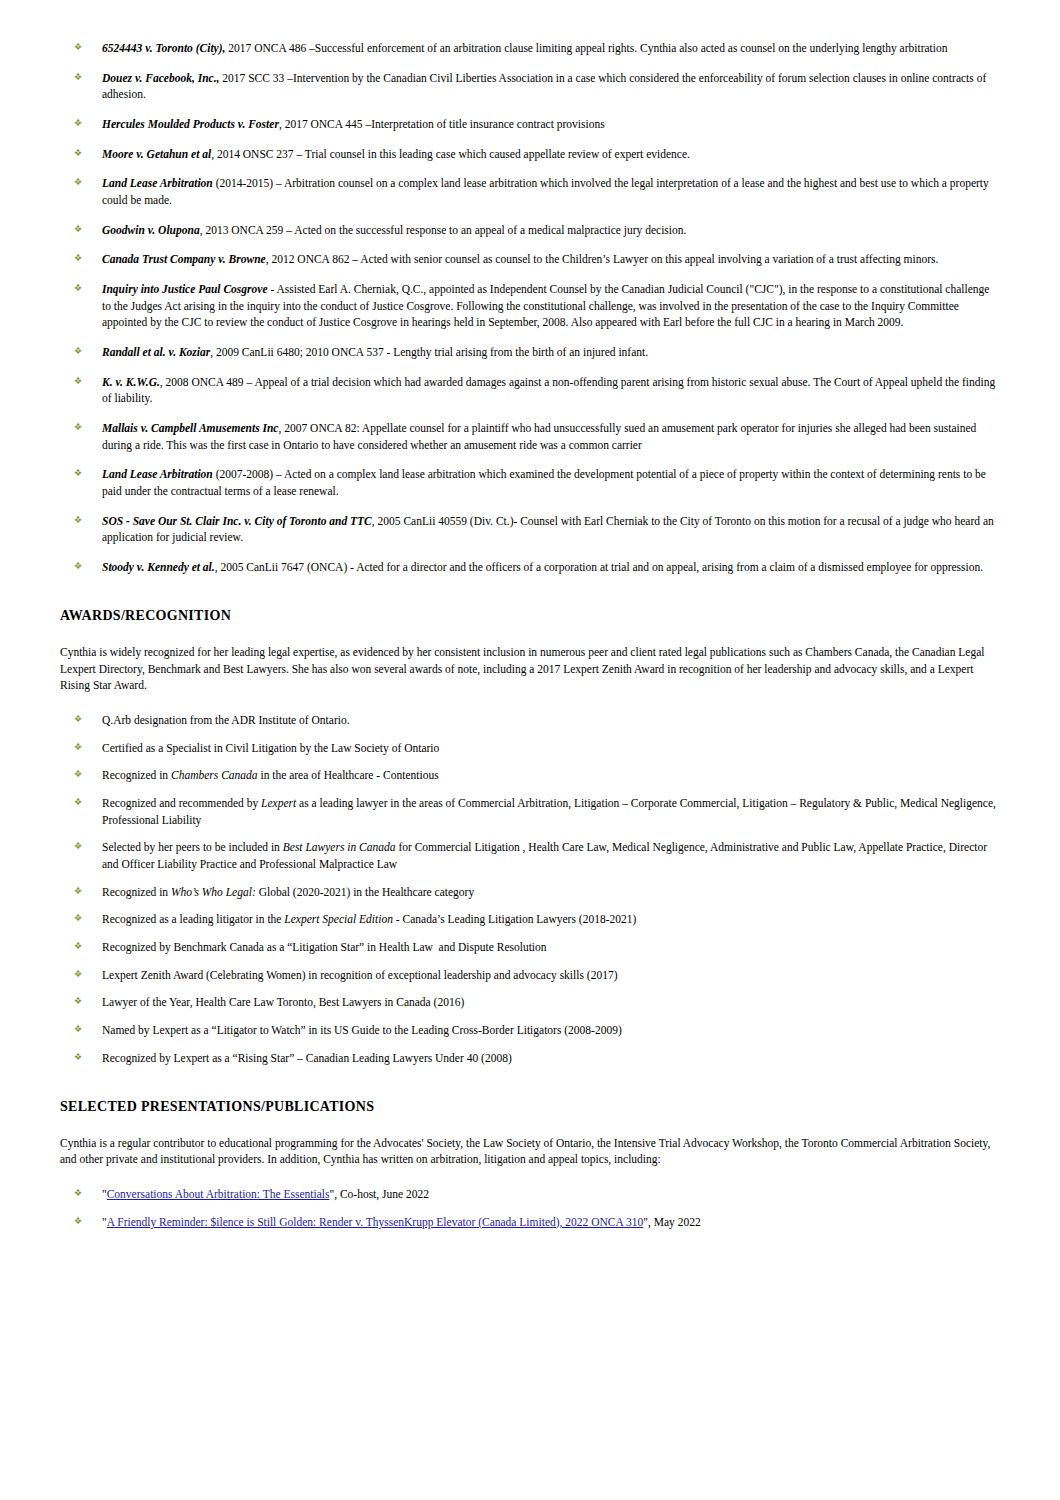6524443 v. Toronto (City), 2017 ONCA 486 –Successful enforcement of an arbitration clause limiting appeal rights. Cynthia also acted as counsel on the underlying lengthy arbitration
Douez v. Facebook, Inc., 2017 SCC 33 –Intervention by the Canadian Civil Liberties Association in a case which considered the enforceability of forum selection clauses in online contracts of adhesion.
Hercules Moulded Products v. Foster, 2017 ONCA 445 –Interpretation of title insurance contract provisions
Moore v. Getahun et al, 2014 ONSC 237 – Trial counsel in this leading case which caused appellate review of expert evidence.
Land Lease Arbitration (2014-2015) – Arbitration counsel on a complex land lease arbitration which involved the legal interpretation of a lease and the highest and best use to which a property could be made.
Goodwin v. Olupona, 2013 ONCA 259 – Acted on the successful response to an appeal of a medical malpractice jury decision.
Canada Trust Company v. Browne, 2012 ONCA 862 – Acted with senior counsel as counsel to the Children’s Lawyer on this appeal involving a variation of a trust affecting minors.
Inquiry into Justice Paul Cosgrove - Assisted Earl A. Cherniak, Q.C., appointed as Independent Counsel by the Canadian Judicial Council ("CJC"), in the response to a constitutional challenge to the Judges Act arising in the inquiry into the conduct of Justice Cosgrove. Following the constitutional challenge, was involved in the presentation of the case to the Inquiry Committee appointed by the CJC to review the conduct of Justice Cosgrove in hearings held in September, 2008. Also appeared with Earl before the full CJC in a hearing in March 2009.
Randall et al. v. Koziar, 2009 CanLii 6480; 2010 ONCA 537 - Lengthy trial arising from the birth of an injured infant.
K. v. K.W.G., 2008 ONCA 489 – Appeal of a trial decision which had awarded damages against a non-offending parent arising from historic sexual abuse. The Court of Appeal upheld the finding of liability.
Mallais v. Campbell Amusements Inc, 2007 ONCA 82: Appellate counsel for a plaintiff who had unsuccessfully sued an amusement park operator for injuries she alleged had been sustained during a ride. This was the first case in Ontario to have considered whether an amusement ride was a common carrier
Land Lease Arbitration (2007-2008) – Acted on a complex land lease arbitration which examined the development potential of a piece of property within the context of determining rents to be paid under the contractual terms of a lease renewal.
SOS - Save Our St. Clair Inc. v. City of Toronto and TTC, 2005 CanLii 40559 (Div. Ct.)- Counsel with Earl Cherniak to the City of Toronto on this motion for a recusal of a judge who heard an application for judicial review.
Stoody v. Kennedy et al., 2005 CanLii 7647 (ONCA) - Acted for a director and the officers of a corporation at trial and on appeal, arising from a claim of a dismissed employee for oppression.
AWARDS/RECOGNITION
Cynthia is widely recognized for her leading legal expertise, as evidenced by her consistent inclusion in numerous peer and client rated legal publications such as Chambers Canada, the Canadian Legal Lexpert Directory, Benchmark and Best Lawyers. She has also won several awards of note, including a 2017 Lexpert Zenith Award in recognition of her leadership and advocacy skills, and a Lexpert Rising Star Award.
Q.Arb designation from the ADR Institute of Ontario.
Certified as a Specialist in Civil Litigation by the Law Society of Ontario
Recognized in Chambers Canada in the area of Healthcare - Contentious
Recognized and recommended by Lexpert as a leading lawyer in the areas of Commercial Arbitration, Litigation – Corporate Commercial, Litigation – Regulatory & Public, Medical Negligence, Professional Liability
Selected by her peers to be included in Best Lawyers in Canada for Commercial Litigation , Health Care Law, Medical Negligence, Administrative and Public Law, Appellate Practice, Director and Officer Liability Practice and Professional Malpractice Law
Recognized in Who’s Who Legal: Global (2020-2021) in the Healthcare category
Recognized as a leading litigator in the Lexpert Special Edition - Canada’s Leading Litigation Lawyers (2018-2021)
Recognized by Benchmark Canada as a “Litigation Star” in Health Law and Dispute Resolution
Lexpert Zenith Award (Celebrating Women) in recognition of exceptional leadership and advocacy skills (2017)
Lawyer of the Year, Health Care Law Toronto, Best Lawyers in Canada (2016)
Named by Lexpert as a “Litigator to Watch” in its US Guide to the Leading Cross-Border Litigators (2008-2009)
Recognized by Lexpert as a “Rising Star” – Canadian Leading Lawyers Under 40 (2008)
SELECTED PRESENTATIONS/PUBLICATIONS
Cynthia is a regular contributor to educational programming for the Advocates' Society, the Law Society of Ontario, the Intensive Trial Advocacy Workshop, the Toronto Commercial Arbitration Society, and other private and institutional providers. In addition, Cynthia has written on arbitration, litigation and appeal topics, including:
"Conversations About Arbitration: The Essentials", Co-host, June 2022
"A Friendly Reminder: $ilence is Still Golden: Render v. ThyssenKrupp Elevator (Canada Limited), 2022 ONCA 310", May 2022